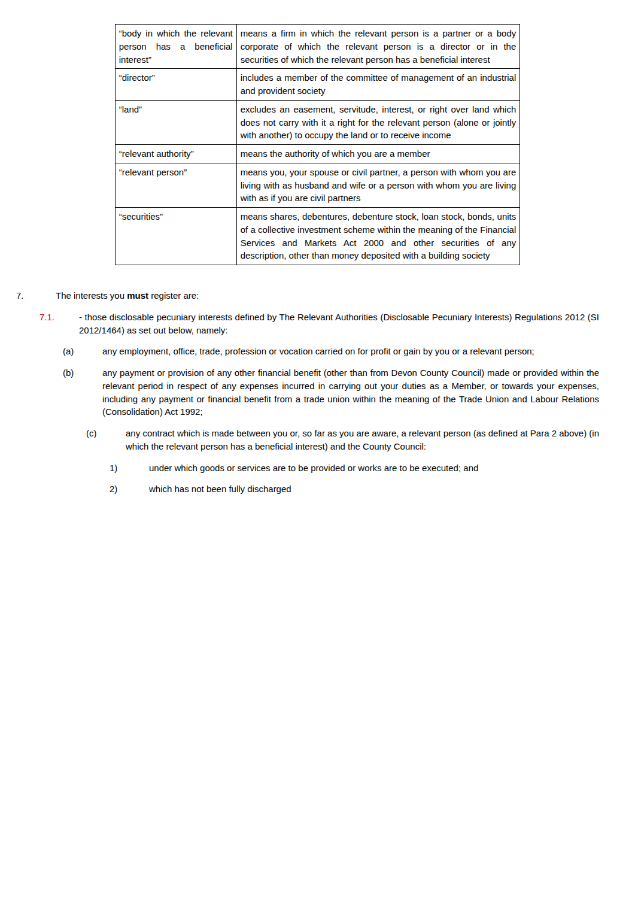| “body in which the relevant person has a beneficial interest” | means a firm in which the relevant person is a partner or a body corporate of which the relevant person is a director or in the securities of which the relevant person has a beneficial interest |
| “director” | includes a member of the committee of management of an industrial and provident society |
| “land” | excludes an easement, servitude, interest, or right over land which does not carry with it a right for the relevant person (alone or jointly with another) to occupy the land or to receive income |
| “relevant authority” | means the authority of which you are a member |
| “relevant person” | means you, your spouse or civil partner, a person with whom you are living with as husband and wife or a person with whom you are living with as if you are civil partners |
| “securities” | means shares, debentures, debenture stock, loan stock, bonds, units of a collective investment scheme within the meaning of the Financial Services and Markets Act 2000 and other securities of any description, other than money deposited with a building society |
7. The interests you must register are:
7.1.- those disclosable pecuniary interests defined by The Relevant Authorities (Disclosable Pecuniary Interests) Regulations 2012 (SI 2012/1464) as set out below, namely:
(a) any employment, office, trade, profession or vocation carried on for profit or gain by you or a relevant person;
(b) any payment or provision of any other financial benefit (other than from Devon County Council) made or provided within the relevant period in respect of any expenses incurred in carrying out your duties as a Member, or towards your expenses, including any payment or financial benefit from a trade union within the meaning of the Trade Union and Labour Relations (Consolidation) Act 1992;
(c) any contract which is made between you or, so far as you are aware, a relevant person (as defined at Para 2 above) (in which the relevant person has a beneficial interest) and the County Council:
1) under which goods or services are to be provided or works are to be executed; and
2) which has not been fully discharged